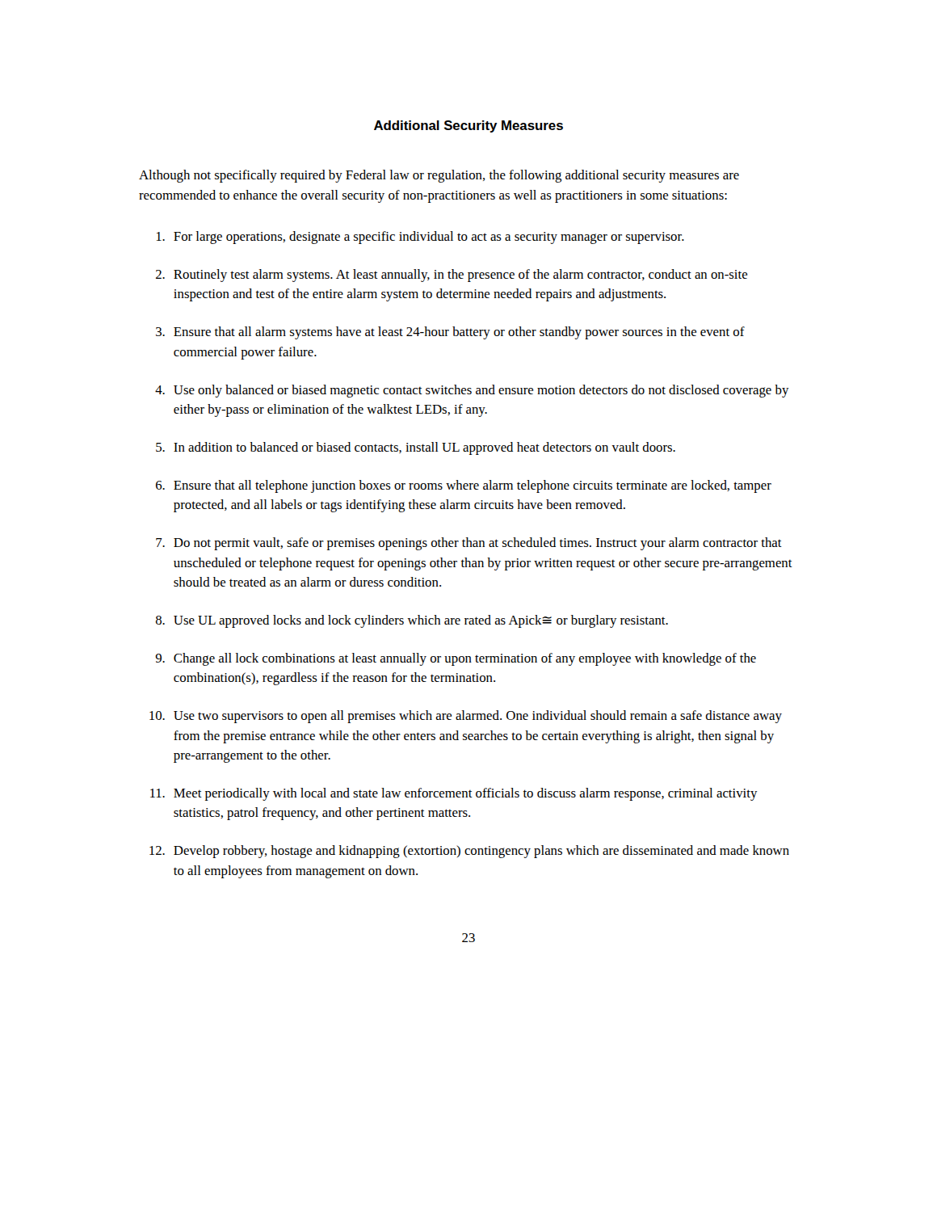Additional Security Measures
Although not specifically required by Federal law or regulation, the following additional security measures are recommended to enhance the overall security of non-practitioners as well as practitioners in some situations:
For large operations, designate a specific individual to act as a security manager or supervisor.
Routinely test alarm systems. At least annually, in the presence of the alarm contractor, conduct an on-site inspection and test of the entire alarm system to determine needed repairs and adjustments.
Ensure that all alarm systems have at least 24-hour battery or other standby power sources in the event of commercial power failure.
Use only balanced or biased magnetic contact switches and ensure motion detectors do not disclosed coverage by either by-pass or elimination of the walktest LEDs, if any.
In addition to balanced or biased contacts, install UL approved heat detectors on vault doors.
Ensure that all telephone junction boxes or rooms where alarm telephone circuits terminate are locked, tamper protected, and all labels or tags identifying these alarm circuits have been removed.
Do not permit vault, safe or premises openings other than at scheduled times. Instruct your alarm contractor that unscheduled or telephone request for openings other than by prior written request or other secure pre-arrangement should be treated as an alarm or duress condition.
Use UL approved locks and lock cylinders which are rated as Apick≅ or burglary resistant.
Change all lock combinations at least annually or upon termination of any employee with knowledge of the combination(s), regardless if the reason for the termination.
Use two supervisors to open all premises which are alarmed. One individual should remain a safe distance away from the premise entrance while the other enters and searches to be certain everything is alright, then signal by pre-arrangement to the other.
Meet periodically with local and state law enforcement officials to discuss alarm response, criminal activity statistics, patrol frequency, and other pertinent matters.
Develop robbery, hostage and kidnapping (extortion) contingency plans which are disseminated and made known to all employees from management on down.
23